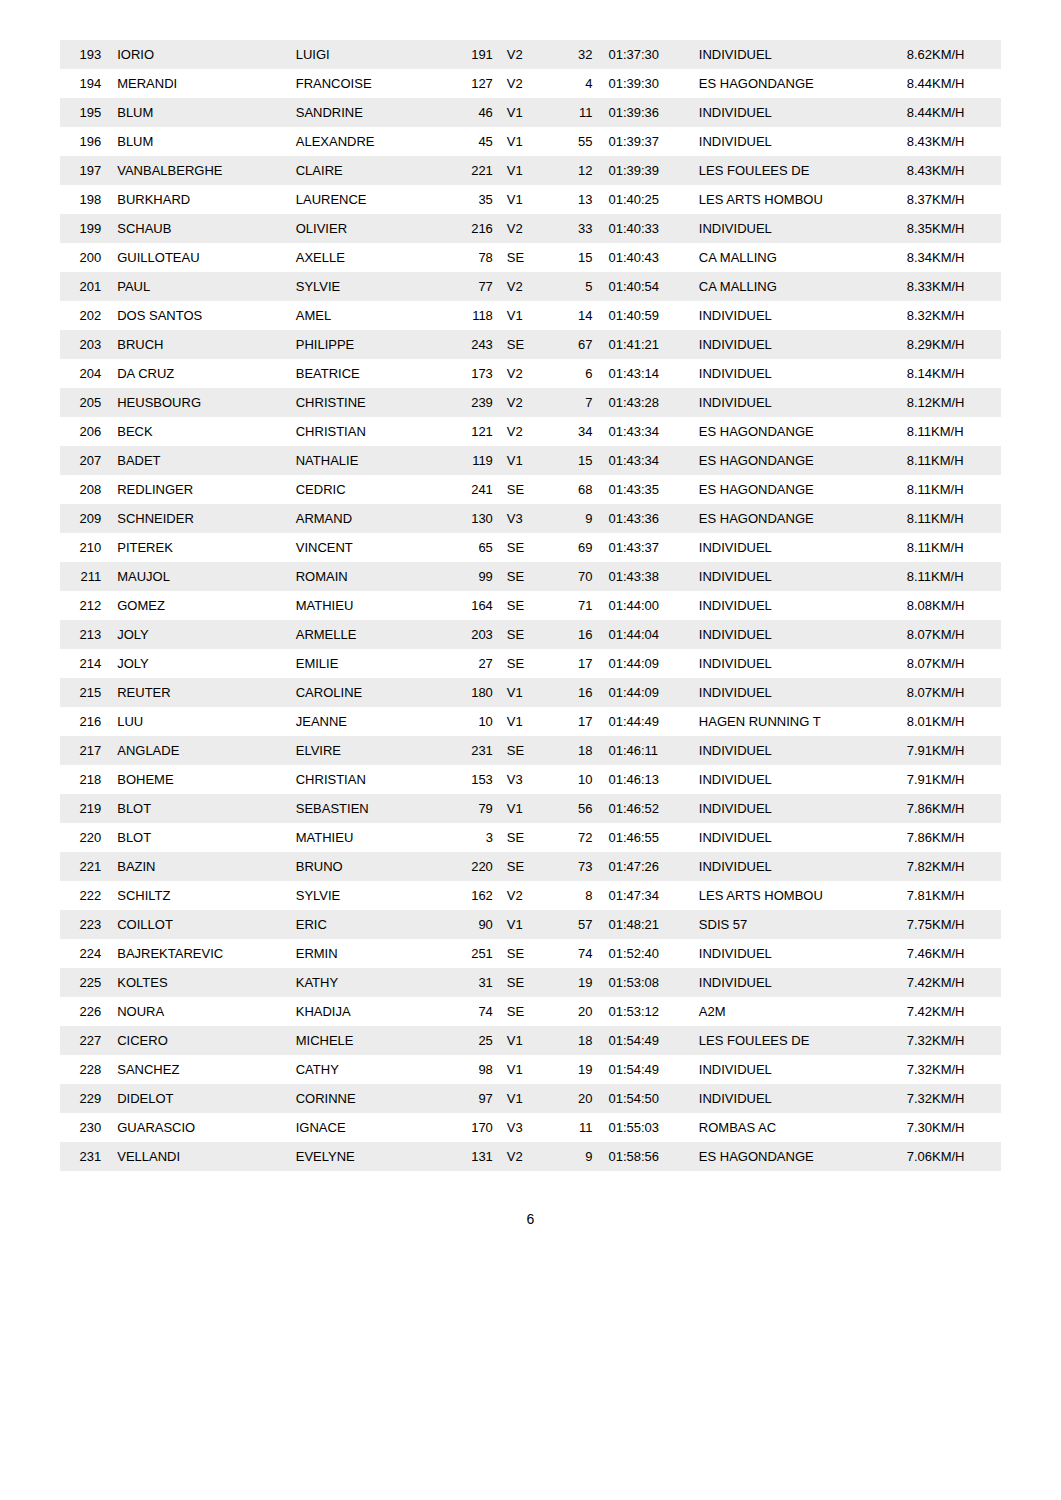| 193 | IORIO | LUIGI | 191 | V2 | 32 | 01:37:30 | INDIVIDUEL | 8.62KM/H |
| 194 | MERANDI | FRANCOISE | 127 | V2 | 4 | 01:39:30 | ES HAGONDANGE | 8.44KM/H |
| 195 | BLUM | SANDRINE | 46 | V1 | 11 | 01:39:36 | INDIVIDUEL | 8.44KM/H |
| 196 | BLUM | ALEXANDRE | 45 | V1 | 55 | 01:39:37 | INDIVIDUEL | 8.43KM/H |
| 197 | VANBALBERGHE | CLAIRE | 221 | V1 | 12 | 01:39:39 | LES FOULEES DE | 8.43KM/H |
| 198 | BURKHARD | LAURENCE | 35 | V1 | 13 | 01:40:25 | LES ARTS HOMBOU | 8.37KM/H |
| 199 | SCHAUB | OLIVIER | 216 | V2 | 33 | 01:40:33 | INDIVIDUEL | 8.35KM/H |
| 200 | GUILLOTEAU | AXELLE | 78 | SE | 15 | 01:40:43 | CA MALLING | 8.34KM/H |
| 201 | PAUL | SYLVIE | 77 | V2 | 5 | 01:40:54 | CA MALLING | 8.33KM/H |
| 202 | DOS SANTOS | AMEL | 118 | V1 | 14 | 01:40:59 | INDIVIDUEL | 8.32KM/H |
| 203 | BRUCH | PHILIPPE | 243 | SE | 67 | 01:41:21 | INDIVIDUEL | 8.29KM/H |
| 204 | DA CRUZ | BEATRICE | 173 | V2 | 6 | 01:43:14 | INDIVIDUEL | 8.14KM/H |
| 205 | HEUSBOURG | CHRISTINE | 239 | V2 | 7 | 01:43:28 | INDIVIDUEL | 8.12KM/H |
| 206 | BECK | CHRISTIAN | 121 | V2 | 34 | 01:43:34 | ES HAGONDANGE | 8.11KM/H |
| 207 | BADET | NATHALIE | 119 | V1 | 15 | 01:43:34 | ES HAGONDANGE | 8.11KM/H |
| 208 | REDLINGER | CEDRIC | 241 | SE | 68 | 01:43:35 | ES HAGONDANGE | 8.11KM/H |
| 209 | SCHNEIDER | ARMAND | 130 | V3 | 9 | 01:43:36 | ES HAGONDANGE | 8.11KM/H |
| 210 | PITEREK | VINCENT | 65 | SE | 69 | 01:43:37 | INDIVIDUEL | 8.11KM/H |
| 211 | MAUJOL | ROMAIN | 99 | SE | 70 | 01:43:38 | INDIVIDUEL | 8.11KM/H |
| 212 | GOMEZ | MATHIEU | 164 | SE | 71 | 01:44:00 | INDIVIDUEL | 8.08KM/H |
| 213 | JOLY | ARMELLE | 203 | SE | 16 | 01:44:04 | INDIVIDUEL | 8.07KM/H |
| 214 | JOLY | EMILIE | 27 | SE | 17 | 01:44:09 | INDIVIDUEL | 8.07KM/H |
| 215 | REUTER | CAROLINE | 180 | V1 | 16 | 01:44:09 | INDIVIDUEL | 8.07KM/H |
| 216 | LUU | JEANNE | 10 | V1 | 17 | 01:44:49 | HAGEN RUNNING T | 8.01KM/H |
| 217 | ANGLADE | ELVIRE | 231 | SE | 18 | 01:46:11 | INDIVIDUEL | 7.91KM/H |
| 218 | BOHEME | CHRISTIAN | 153 | V3 | 10 | 01:46:13 | INDIVIDUEL | 7.91KM/H |
| 219 | BLOT | SEBASTIEN | 79 | V1 | 56 | 01:46:52 | INDIVIDUEL | 7.86KM/H |
| 220 | BLOT | MATHIEU | 3 | SE | 72 | 01:46:55 | INDIVIDUEL | 7.86KM/H |
| 221 | BAZIN | BRUNO | 220 | SE | 73 | 01:47:26 | INDIVIDUEL | 7.82KM/H |
| 222 | SCHILTZ | SYLVIE | 162 | V2 | 8 | 01:47:34 | LES ARTS HOMBOU | 7.81KM/H |
| 223 | COILLOT | ERIC | 90 | V1 | 57 | 01:48:21 | SDIS 57 | 7.75KM/H |
| 224 | BAJREKTAREVIC | ERMIN | 251 | SE | 74 | 01:52:40 | INDIVIDUEL | 7.46KM/H |
| 225 | KOLTES | KATHY | 31 | SE | 19 | 01:53:08 | INDIVIDUEL | 7.42KM/H |
| 226 | NOURA | KHADIJA | 74 | SE | 20 | 01:53:12 | A2M | 7.42KM/H |
| 227 | CICERO | MICHELE | 25 | V1 | 18 | 01:54:49 | LES FOULEES DE | 7.32KM/H |
| 228 | SANCHEZ | CATHY | 98 | V1 | 19 | 01:54:49 | INDIVIDUEL | 7.32KM/H |
| 229 | DIDELOT | CORINNE | 97 | V1 | 20 | 01:54:50 | INDIVIDUEL | 7.32KM/H |
| 230 | GUARASCIO | IGNACE | 170 | V3 | 11 | 01:55:03 | ROMBAS AC | 7.30KM/H |
| 231 | VELLANDI | EVELYNE | 131 | V2 | 9 | 01:58:56 | ES HAGONDANGE | 7.06KM/H |
6